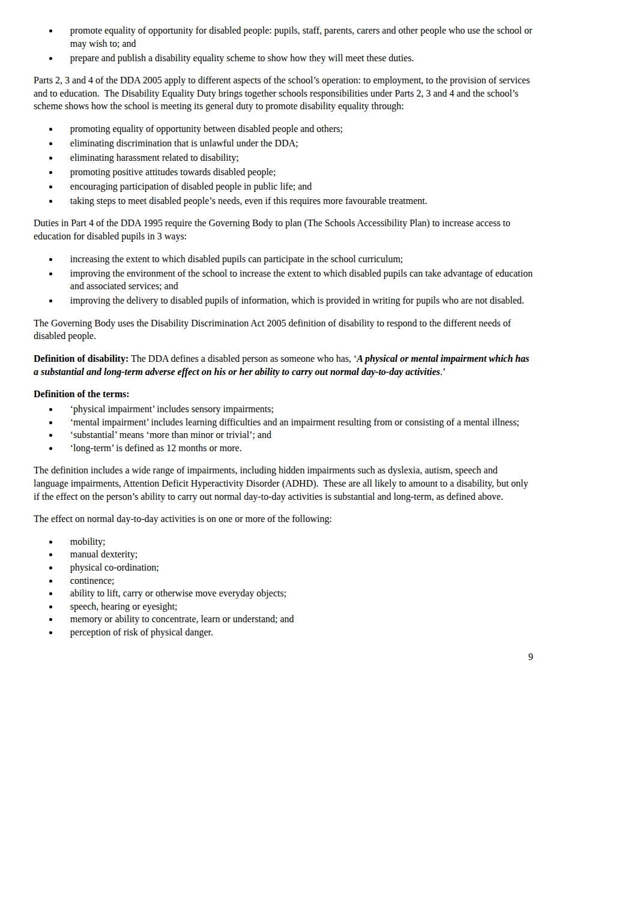promote equality of opportunity for disabled people: pupils, staff, parents, carers and other people who use the school or may wish to; and
prepare and publish a disability equality scheme to show how they will meet these duties.
Parts 2, 3 and 4 of the DDA 2005 apply to different aspects of the school’s operation: to employment, to the provision of services and to education. The Disability Equality Duty brings together schools responsibilities under Parts 2, 3 and 4 and the school’s scheme shows how the school is meeting its general duty to promote disability equality through:
promoting equality of opportunity between disabled people and others;
eliminating discrimination that is unlawful under the DDA;
eliminating harassment related to disability;
promoting positive attitudes towards disabled people;
encouraging participation of disabled people in public life; and
taking steps to meet disabled people’s needs, even if this requires more favourable treatment.
Duties in Part 4 of the DDA 1995 require the Governing Body to plan (The Schools Accessibility Plan) to increase access to education for disabled pupils in 3 ways:
increasing the extent to which disabled pupils can participate in the school curriculum;
improving the environment of the school to increase the extent to which disabled pupils can take advantage of education and associated services; and
improving the delivery to disabled pupils of information, which is provided in writing for pupils who are not disabled.
The Governing Body uses the Disability Discrimination Act 2005 definition of disability to respond to the different needs of disabled people.
Definition of disability: The DDA defines a disabled person as someone who has, ‘A physical or mental impairment which has a substantial and long-term adverse effect on his or her ability to carry out normal day-to-day activities.’
Definition of the terms:
‘physical impairment’ includes sensory impairments;
‘mental impairment’ includes learning difficulties and an impairment resulting from or consisting of a mental illness;
‘substantial’ means ‘more than minor or trivial’; and
‘long-term’ is defined as 12 months or more.
The definition includes a wide range of impairments, including hidden impairments such as dyslexia, autism, speech and language impairments, Attention Deficit Hyperactivity Disorder (ADHD). These are all likely to amount to a disability, but only if the effect on the person’s ability to carry out normal day-to-day activities is substantial and long-term, as defined above.
The effect on normal day-to-day activities is on one or more of the following:
mobility;
manual dexterity;
physical co-ordination;
continence;
ability to lift, carry or otherwise move everyday objects;
speech, hearing or eyesight;
memory or ability to concentrate, learn or understand; and
perception of risk of physical danger.
9